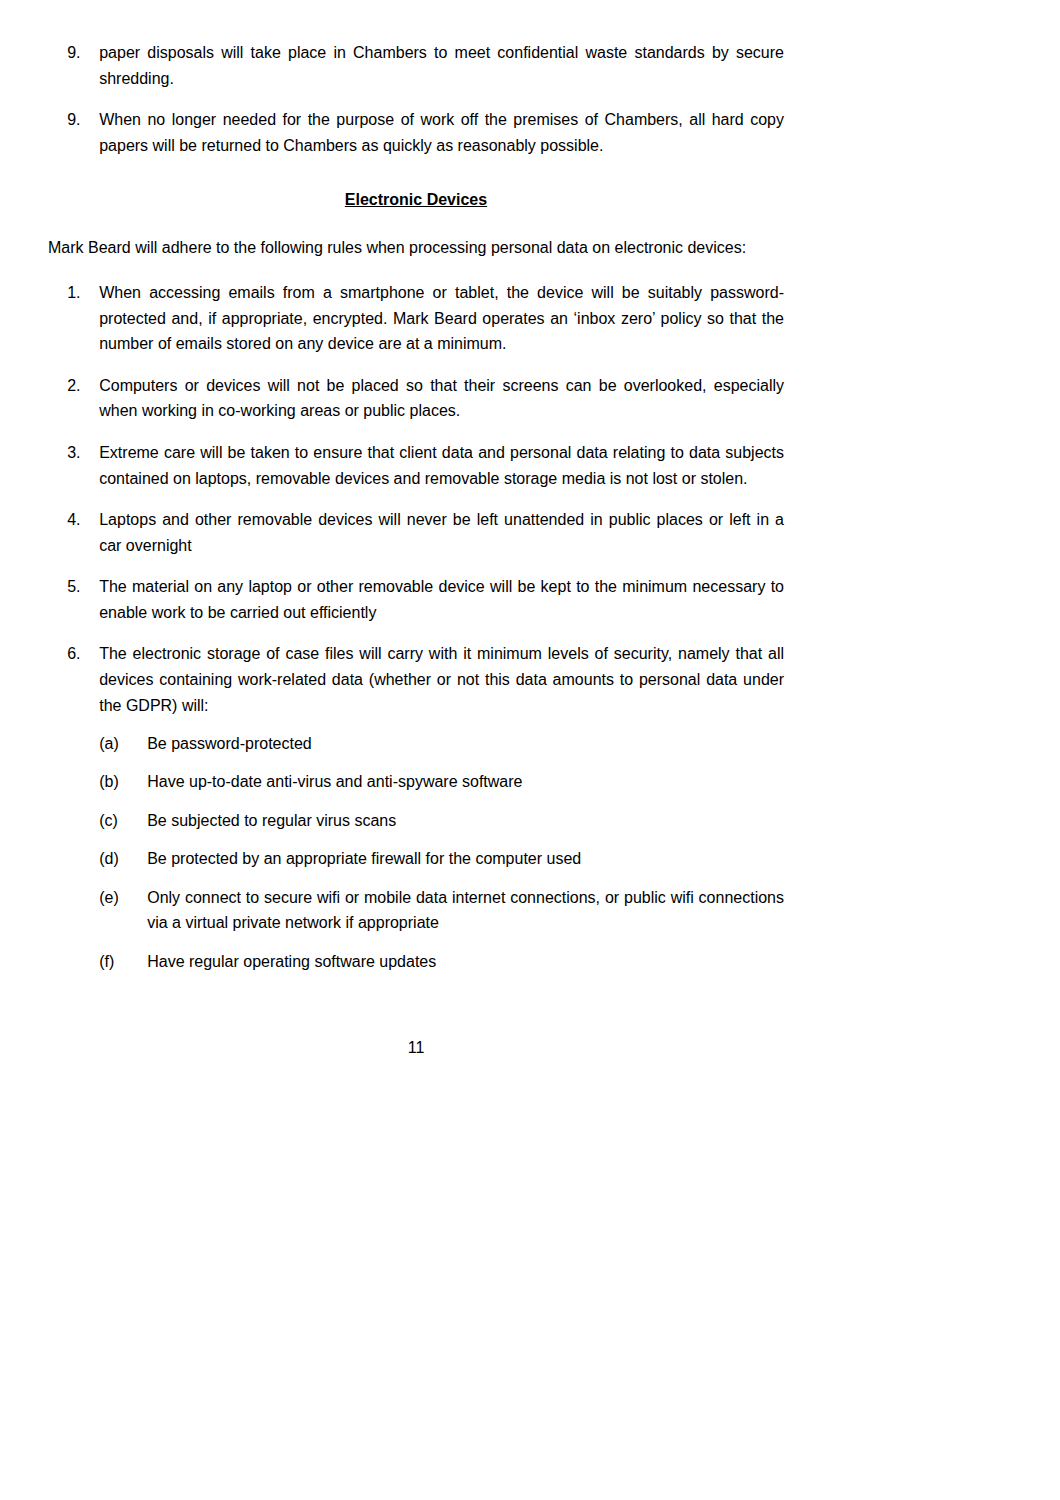paper disposals will take place in Chambers to meet confidential waste standards by secure shredding.
When no longer needed for the purpose of work off the premises of Chambers, all hard copy papers will be returned to Chambers as quickly as reasonably possible.
Electronic Devices
Mark Beard will adhere to the following rules when processing personal data on electronic devices:
When accessing emails from a smartphone or tablet, the device will be suitably password-protected and, if appropriate, encrypted. Mark Beard operates an ‘inbox zero’ policy so that the number of emails stored on any device are at a minimum.
Computers or devices will not be placed so that their screens can be overlooked, especially when working in co-working areas or public places.
Extreme care will be taken to ensure that client data and personal data relating to data subjects contained on laptops, removable devices and removable storage media is not lost or stolen.
Laptops and other removable devices will never be left unattended in public places or left in a car overnight
The material on any laptop or other removable device will be kept to the minimum necessary to enable work to be carried out efficiently
The electronic storage of case files will carry with it minimum levels of security, namely that all devices containing work-related data (whether or not this data amounts to personal data under the GDPR) will:
Be password-protected
Have up-to-date anti-virus and anti-spyware software
Be subjected to regular virus scans
Be protected by an appropriate firewall for the computer used
Only connect to secure wifi or mobile data internet connections, or public wifi connections via a virtual private network if appropriate
Have regular operating software updates
11